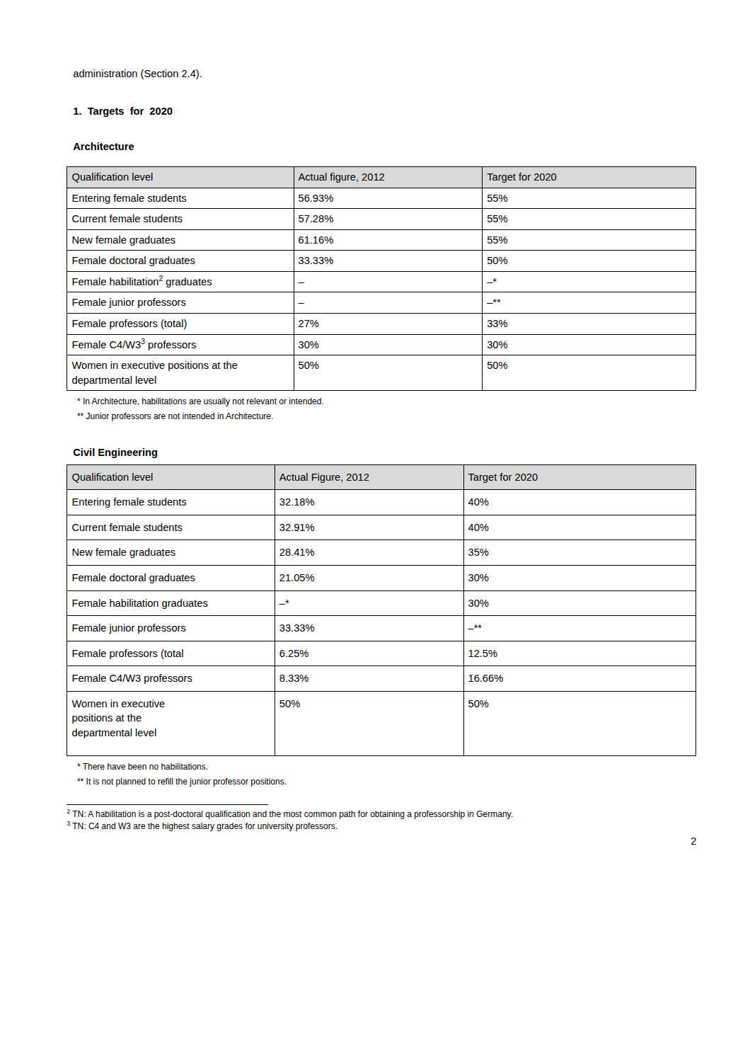administration (Section 2.4).
1. Targets for 2020
Architecture
| Qualification level | Actual figure, 2012 | Target for 2020 |
| --- | --- | --- |
| Entering female students | 56.93% | 55% |
| Current female students | 57.28% | 55% |
| New female graduates | 61.16% | 55% |
| Female doctoral graduates | 33.33% | 50% |
| Female habilitation 2 graduates | – | –* |
| Female junior professors | – | –** |
| Female professors (total) | 27% | 33% |
| Female C4/W3 3 professors | 30% | 30% |
| Women in executive positions at the departmental level | 50% | 50% |
* In Architecture, habilitations are usually not relevant or intended.
** Junior professors are not intended in Architecture.
Civil Engineering
| Qualification level | Actual Figure, 2012 | Target for 2020 |
| --- | --- | --- |
| Entering female students | 32.18% | 40% |
| Current female students | 32.91% | 40% |
| New female graduates | 28.41% | 35% |
| Female doctoral graduates | 21.05% | 30% |
| Female habilitation graduates | –* | 30% |
| Female junior professors | 33.33% | –** |
| Female professors (total | 6.25% | 12.5% |
| Female C4/W3 professors | 8.33% | 16.66% |
| Women in executive positions at the departmental level | 50% | 50% |
* There have been no habilitations.
** It is not planned to refill the junior professor positions.
2 TN: A habilitation is a post-doctoral qualification and the most common path for obtaining a professorship in Germany.
3 TN: C4 and W3 are the highest salary grades for university professors.
2